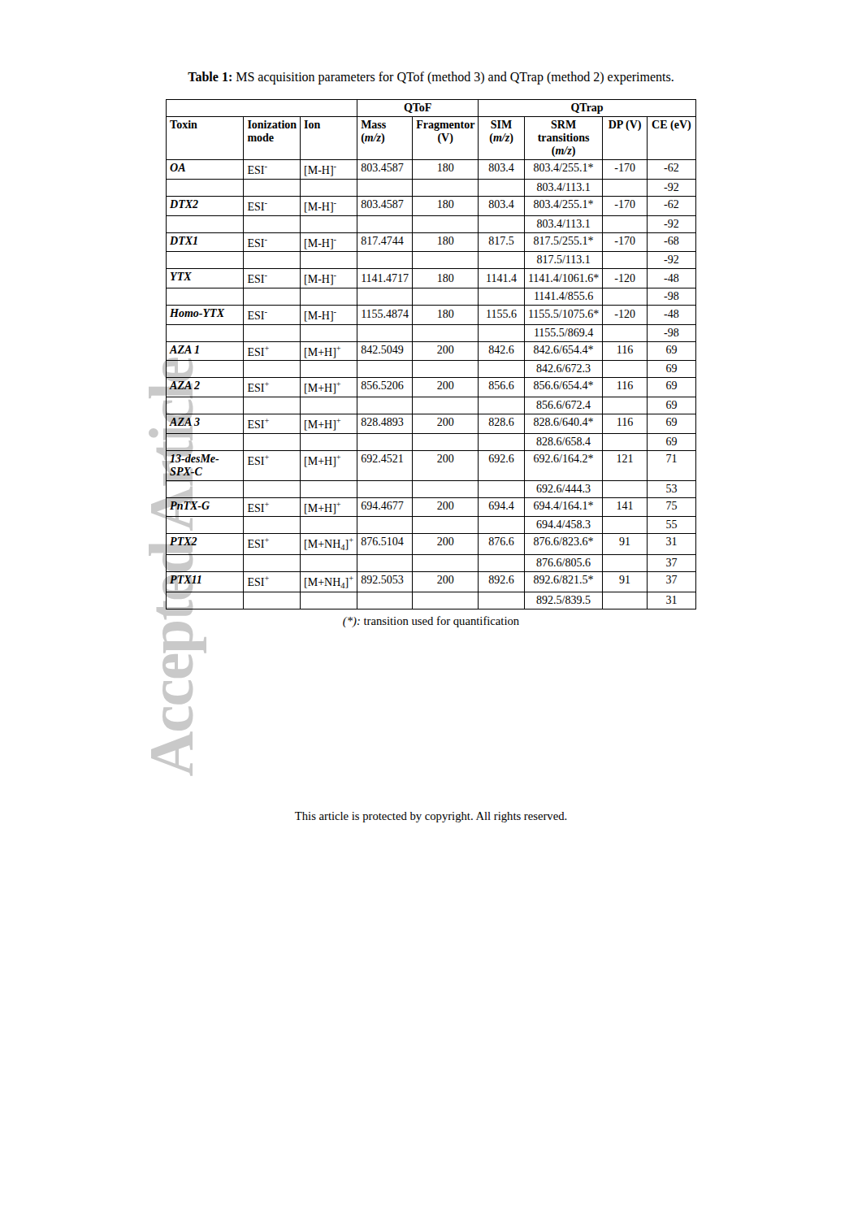Accepted Article
Table 1: MS acquisition parameters for QTof (method 3) and QTrap (method 2) experiments.
| | | | QToF | QTrap |
| Toxin | Ionization mode | Ion | Mass ( m/z ) | Fragmentor (V) | SIM ( m/z ) | SRM transitions ( m/z ) | DP (V) | CE (eV) |
| OA | ESI - | [M-H] - | 803.4587 | 180 | 803.4 | 803.4/255.1* | -170 | -62 |
| | | | | | | 803.4/113.1 | | -92 |
| DTX2 | ESI - | [M-H] - | 803.4587 | 180 | 803.4 | 803.4/255.1* | -170 | -62 |
| | | | | | | 803.4/113.1 | | -92 |
| DTX1 | ESI - | [M-H] - | 817.4744 | 180 | 817.5 | 817.5/255.1* | -170 | -68 |
| | | | | | | 817.5/113.1 | | -92 |
| YTX | ESI - | [M-H] - | 1141.4717 | 180 | 1141.4 | 1141.4/1061.6* | -120 | -48 |
| | | | | | | 1141.4/855.6 | | -98 |
| Homo-YTX | ESI - | [M-H] - | 1155.4874 | 180 | 1155.6 | 1155.5/1075.6* | -120 | -48 |
| | | | | | | 1155.5/869.4 | | -98 |
| AZA 1 | ESI + | [M+H] + | 842.5049 | 200 | 842.6 | 842.6/654.4* | 116 | 69 |
| | | | | | | 842.6/672.3 | | 69 |
| AZA 2 | ESI + | [M+H] + | 856.5206 | 200 | 856.6 | 856.6/654.4* | 116 | 69 |
| | | | | | | 856.6/672.4 | | 69 |
| AZA 3 | ESI + | [M+H] + | 828.4893 | 200 | 828.6 | 828.6/640.4* | 116 | 69 |
| | | | | | | 828.6/658.4 | | 69 |
| 13-desMe-SPX-C | ESI + | [M+H] + | 692.4521 | 200 | 692.6 | 692.6/164.2* | 121 | 71 |
| | | | | | | 692.6/444.3 | | 53 |
| PnTX-G | ESI + | [M+H] + | 694.4677 | 200 | 694.4 | 694.4/164.1* | 141 | 75 |
| | | | | | | 694.4/458.3 | | 55 |
| PTX2 | ESI + | [M+NH 4 ] + | 876.5104 | 200 | 876.6 | 876.6/823.6* | 91 | 31 |
| | | | | | | 876.6/805.6 | | 37 |
| PTX11 | ESI + | [M+NH 4 ] + | 892.5053 | 200 | 892.6 | 892.6/821.5* | 91 | 37 |
| | | | | | | 892.5/839.5 | | 31 |
(*): transition used for quantification
This article is protected by copyright. All rights reserved.